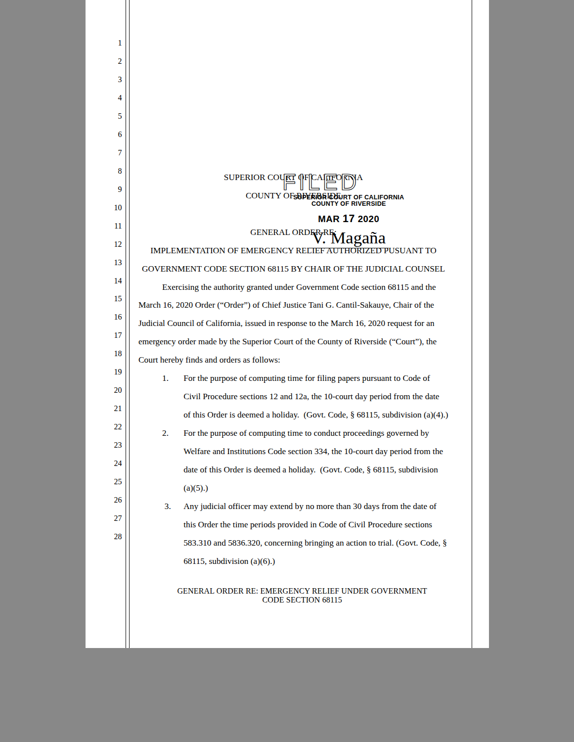1
2
3
4
5
6
7
8
9
10
11
12
13
14
15
16
17
18
19
20
21
22
23
24
25
26
27
28
FILED
SUPERIOR COURT OF CALIFORNIA
COUNTY OF RIVERSIDE
MAR 17 2020
V. Magaña
SUPERIOR COURT OF CALIFORNIA
COUNTY OF RIVERSIDE
GENERAL ORDER RE:
IMPLEMENTATION OF EMERGENCY RELIEF AUTHORIZED PUSUANT TO
GOVERNMENT CODE SECTION 68115 BY CHAIR OF THE JUDICIAL COUNSEL
Exercising the authority granted under Government Code section 68115 and the March 16, 2020 Order (“Order”) of Chief Justice Tani G. Cantil-Sakauye, Chair of the Judicial Council of California, issued in response to the March 16, 2020 request for an emergency order made by the Superior Court of the County of Riverside (“Court”), the Court hereby finds and orders as follows:
1. For the purpose of computing time for filing papers pursuant to Code of Civil Procedure sections 12 and 12a, the 10-court day period from the date of this Order is deemed a holiday. (Govt. Code, § 68115, subdivision (a)(4).)
2. For the purpose of computing time to conduct proceedings governed by Welfare and Institutions Code section 334, the 10-court day period from the date of this Order is deemed a holiday. (Govt. Code, § 68115, subdivision (a)(5).)
3. Any judicial officer may extend by no more than 30 days from the date of this Order the time periods provided in Code of Civil Procedure sections 583.310 and 5836.320, concerning bringing an action to trial. (Govt. Code, § 68115, subdivision (a)(6).)
GENERAL ORDER RE: EMERGENCY RELIEF UNDER GOVERNMENT CODE SECTION 68115